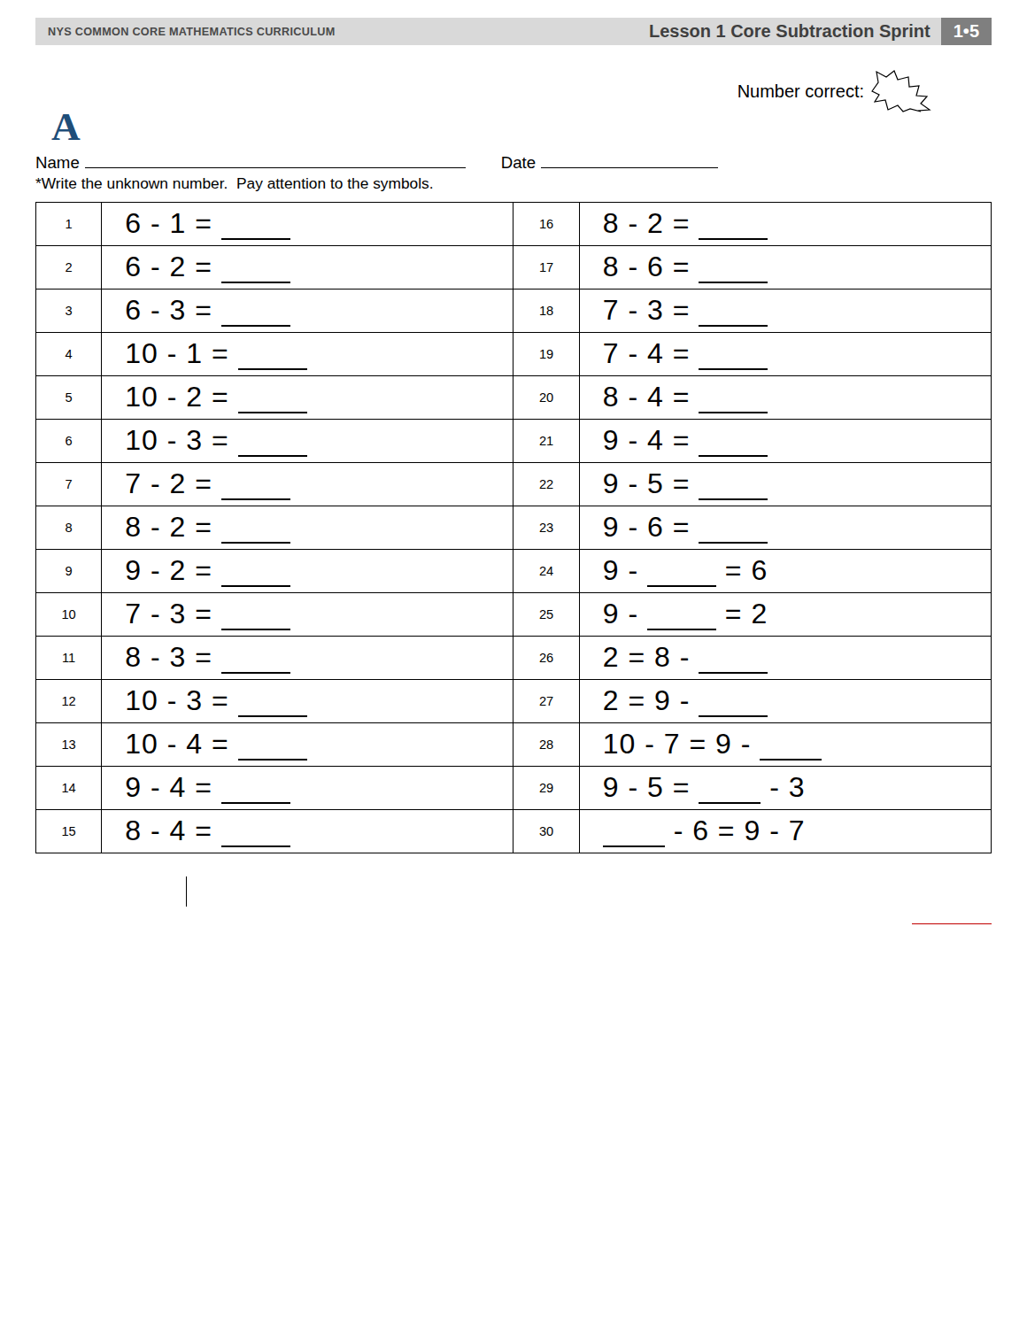NYS COMMON CORE MATHEMATICS CURRICULUM
Lesson 1 Core Subtraction Sprint
1•5
Number correct:
A
Name Date
*Write the unknown number. Pay attention to the symbols.
| 1 | 6 - 1 = | 16 | 8 - 2 = |
| 2 | 6 - 2 = | 17 | 8 - 6 = |
| 3 | 6 - 3 = | 18 | 7 - 3 = |
| 4 | 10 - 1 = | 19 | 7 - 4 = |
| 5 | 10 - 2 = | 20 | 8 - 4 = |
| 6 | 10 - 3 = | 21 | 9 - 4 = |
| 7 | 7 - 2 = | 22 | 9 - 5 = |
| 8 | 8 - 2 = | 23 | 9 - 6 = |
| 9 | 9 - 2 = | 24 | 9 - = 6 |
| 10 | 7 - 3 = | 25 | 9 - = 2 |
| 11 | 8 - 3 = | 26 | 2 = 8 - |
| 12 | 10 - 3 = | 27 | 2 = 9 - |
| 13 | 10 - 4 = | 28 | 10 - 7 = 9 - |
| 14 | 9 - 4 = | 29 | 9 - 5 = - 3 |
| 15 | 8 - 4 = | 30 | - 6 = 9 - 7 |